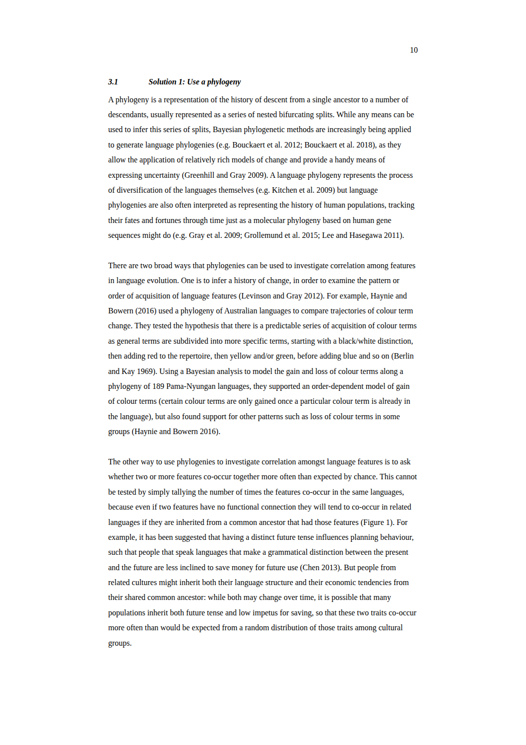10
3.1 Solution 1: Use a phylogeny
A phylogeny is a representation of the history of descent from a single ancestor to a number of descendants, usually represented as a series of nested bifurcating splits. While any means can be used to infer this series of splits, Bayesian phylogenetic methods are increasingly being applied to generate language phylogenies (e.g. Bouckaert et al. 2012; Bouckaert et al. 2018), as they allow the application of relatively rich models of change and provide a handy means of expressing uncertainty (Greenhill and Gray 2009). A language phylogeny represents the process of diversification of the languages themselves (e.g. Kitchen et al. 2009) but language phylogenies are also often interpreted as representing the history of human populations, tracking their fates and fortunes through time just as a molecular phylogeny based on human gene sequences might do (e.g. Gray et al. 2009; Grollemund et al. 2015; Lee and Hasegawa 2011).
There are two broad ways that phylogenies can be used to investigate correlation among features in language evolution. One is to infer a history of change, in order to examine the pattern or order of acquisition of language features (Levinson and Gray 2012). For example, Haynie and Bowern (2016) used a phylogeny of Australian languages to compare trajectories of colour term change. They tested the hypothesis that there is a predictable series of acquisition of colour terms as general terms are subdivided into more specific terms, starting with a black/white distinction, then adding red to the repertoire, then yellow and/or green, before adding blue and so on (Berlin and Kay 1969). Using a Bayesian analysis to model the gain and loss of colour terms along a phylogeny of 189 Pama-Nyungan languages, they supported an order-dependent model of gain of colour terms (certain colour terms are only gained once a particular colour term is already in the language), but also found support for other patterns such as loss of colour terms in some groups (Haynie and Bowern 2016).
The other way to use phylogenies to investigate correlation amongst language features is to ask whether two or more features co-occur together more often than expected by chance. This cannot be tested by simply tallying the number of times the features co-occur in the same languages, because even if two features have no functional connection they will tend to co-occur in related languages if they are inherited from a common ancestor that had those features (Figure 1). For example, it has been suggested that having a distinct future tense influences planning behaviour, such that people that speak languages that make a grammatical distinction between the present and the future are less inclined to save money for future use (Chen 2013). But people from related cultures might inherit both their language structure and their economic tendencies from their shared common ancestor: while both may change over time, it is possible that many populations inherit both future tense and low impetus for saving, so that these two traits co-occur more often than would be expected from a random distribution of those traits among cultural groups.